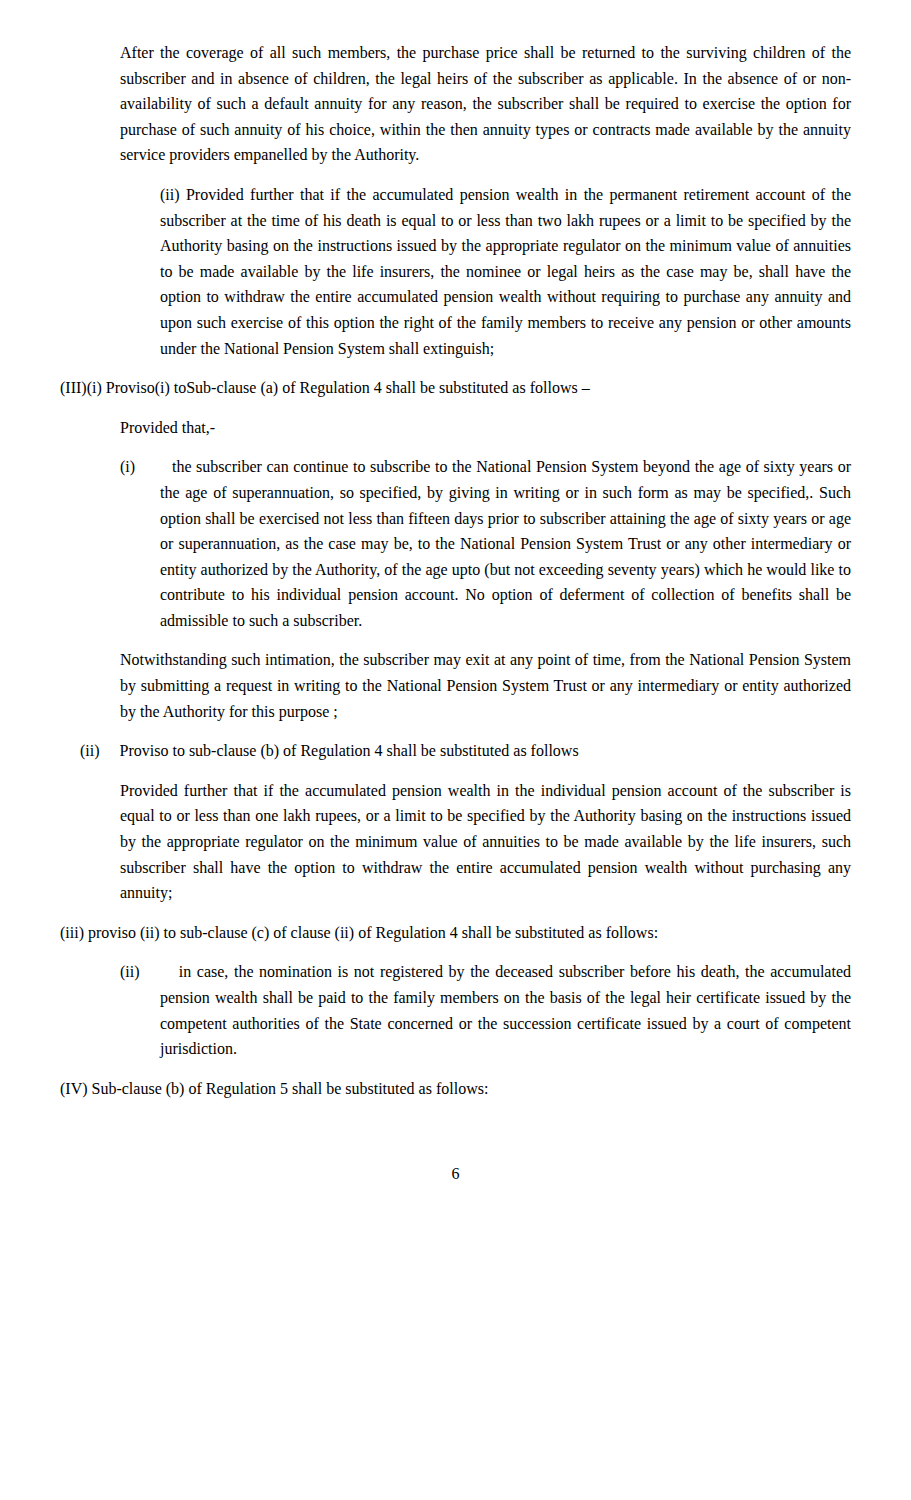After the coverage of all such members, the purchase price shall be returned to the surviving children of the subscriber and in absence of children, the legal heirs of the subscriber as applicable. In the absence of or non-availability of such a default annuity for any reason, the subscriber shall be required to exercise the option for purchase of such annuity of his choice, within the then annuity types or contracts made available by the annuity service providers empanelled by the Authority.
(ii) Provided further that if the accumulated pension wealth in the permanent retirement account of the subscriber at the time of his death is equal to or less than two lakh rupees or a limit to be specified by the Authority basing on the instructions issued by the appropriate regulator on the minimum value of annuities to be made available by the life insurers, the nominee or legal heirs as the case may be, shall have the option to withdraw the entire accumulated pension wealth without requiring to purchase any annuity and upon such exercise of this option the right of the family members to receive any pension or other amounts under the National Pension System shall extinguish;
(III)(i) Proviso(i) toSub-clause (a) of Regulation 4 shall be substituted as follows –
Provided that,-
(i) the subscriber can continue to subscribe to the National Pension System beyond the age of sixty years or the age of superannuation, so specified, by giving in writing or in such form as may be specified,. Such option shall be exercised not less than fifteen days prior to subscriber attaining the age of sixty years or age or superannuation, as the case may be, to the National Pension System Trust or any other intermediary or entity authorized by the Authority, of the age upto (but not exceeding seventy years) which he would like to contribute to his individual pension account. No option of deferment of collection of benefits shall be admissible to such a subscriber.
Notwithstanding such intimation, the subscriber may exit at any point of time, from the National Pension System by submitting a request in writing to the National Pension System Trust or any intermediary or entity authorized by the Authority for this purpose ;
(ii) Proviso to sub-clause (b) of Regulation 4 shall be substituted as follows
Provided further that if the accumulated pension wealth in the individual pension account of the subscriber is equal to or less than one lakh rupees, or a limit to be specified by the Authority basing on the instructions issued by the appropriate regulator on the minimum value of annuities to be made available by the life insurers, such subscriber shall have the option to withdraw the entire accumulated pension wealth without purchasing any annuity;
(iii) proviso (ii) to sub-clause (c) of clause (ii) of Regulation 4 shall be substituted as follows:
(ii) in case, the nomination is not registered by the deceased subscriber before his death, the accumulated pension wealth shall be paid to the family members on the basis of the legal heir certificate issued by the competent authorities of the State concerned or the succession certificate issued by a court of competent jurisdiction.
(IV) Sub-clause (b) of Regulation 5 shall be substituted as follows:
6